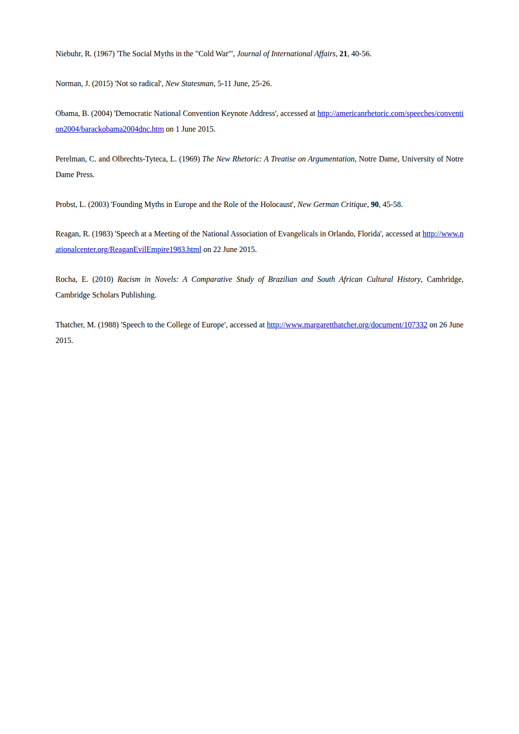Niebuhr, R. (1967) 'The Social Myths in the "Cold War"', Journal of International Affairs, 21, 40-56.
Norman, J. (2015) 'Not so radical', New Statesman, 5-11 June, 25-26.
Obama, B. (2004) 'Democratic National Convention Keynote Address', accessed at http://americanrhetoric.com/speeches/convention2004/barackobama2004dnc.htm on 1 June 2015.
Perelman, C. and Olbrechts-Tyteca, L. (1969) The New Rhetoric: A Treatise on Argumentation, Notre Dame, University of Notre Dame Press.
Probst, L. (2003) 'Founding Myths in Europe and the Role of the Holocaust', New German Critique, 90, 45-58.
Reagan, R. (1983) 'Speech at a Meeting of the National Association of Evangelicals in Orlando, Florida', accessed at http://www.nationalcenter.org/ReaganEvilEmpire1983.html on 22 June 2015.
Rocha, E. (2010) Racism in Novels: A Comparative Study of Brazilian and South African Cultural History, Cambridge, Cambridge Scholars Publishing.
Thatcher, M. (1988) 'Speech to the College of Europe', accessed at http://www.margaretthatcher.org/document/107332 on 26 June 2015.